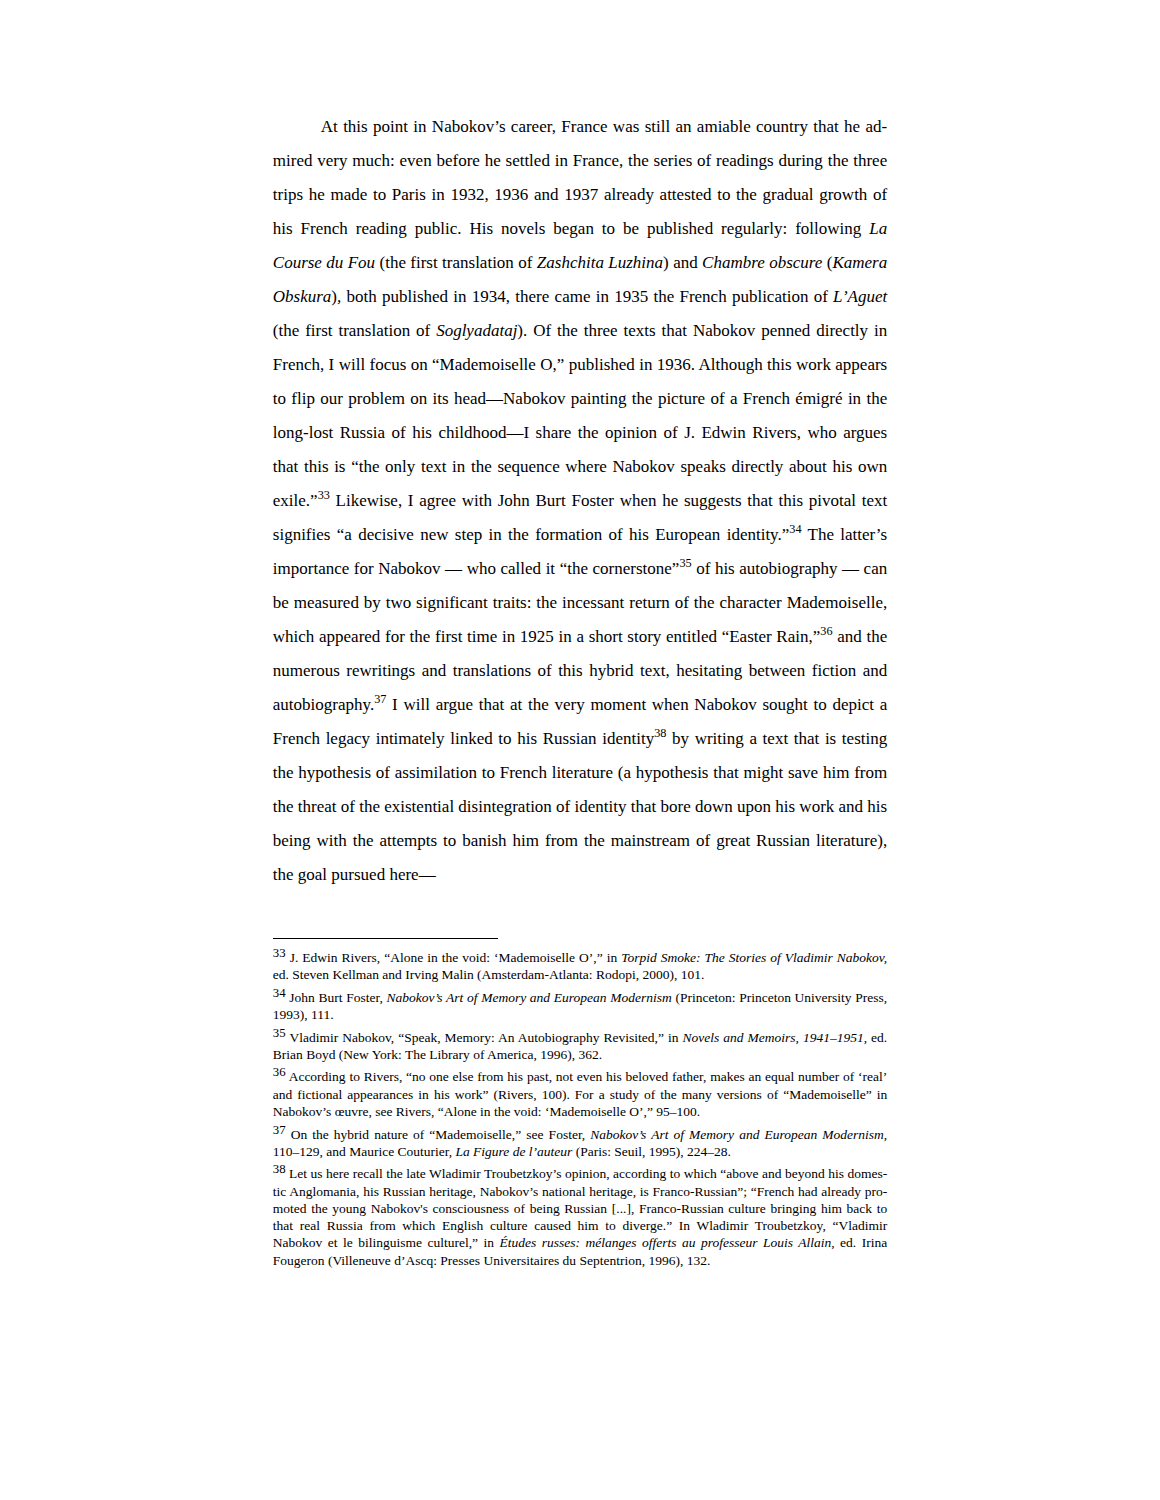At this point in Nabokov’s career, France was still an amiable country that he admired very much: even before he settled in France, the series of readings during the three trips he made to Paris in 1932, 1936 and 1937 already attested to the gradual growth of his French reading public. His novels began to be published regularly: following La Course du Fou (the first translation of Zashchita Luzhina) and Chambre obscure (Kamera Obskura), both published in 1934, there came in 1935 the French publication of L’Aguet (the first translation of Soglyadataj). Of the three texts that Nabokov penned directly in French, I will focus on “Mademoiselle O,” published in 1936. Although this work appears to flip our problem on its head—Nabokov painting the picture of a French émigré in the long-lost Russia of his childhood—I share the opinion of J. Edwin Rivers, who argues that this is “the only text in the sequence where Nabokov speaks directly about his own exile.”33 Likewise, I agree with John Burt Foster when he suggests that this pivotal text signifies “a decisive new step in the formation of his European identity.”34 The latter’s importance for Nabokov — who called it “the cornerstone”35 of his autobiography — can be measured by two significant traits: the incessant return of the character Mademoiselle, which appeared for the first time in 1925 in a short story entitled “Easter Rain,”36 and the numerous rewritings and translations of this hybrid text, hesitating between fiction and autobiography.37 I will argue that at the very moment when Nabokov sought to depict a French legacy intimately linked to his Russian identity38 by writing a text that is testing the hypothesis of assimilation to French literature (a hypothesis that might save him from the threat of the existential disintegration of identity that bore down upon his work and his being with the attempts to banish him from the mainstream of great Russian literature), the goal pursued here—
33 J. Edwin Rivers, “Alone in the void: ‘Mademoiselle O’,” in Torpid Smoke: The Stories of Vladimir Nabokov, ed. Steven Kellman and Irving Malin (Amsterdam-Atlanta: Rodopi, 2000), 101.
34 John Burt Foster, Nabokov’s Art of Memory and European Modernism (Princeton: Princeton University Press, 1993), 111.
35 Vladimir Nabokov, “Speak, Memory: An Autobiography Revisited,” in Novels and Memoirs, 1941–1951, ed. Brian Boyd (New York: The Library of America, 1996), 362.
36 According to Rivers, “no one else from his past, not even his beloved father, makes an equal number of ‘real’ and fictional appearances in his work” (Rivers, 100). For a study of the many versions of “Mademoiselle” in Nabokov’s œuvre, see Rivers, “Alone in the void: ‘Mademoiselle O’,” 95–100.
37 On the hybrid nature of “Mademoiselle,” see Foster, Nabokov’s Art of Memory and European Modernism, 110–129, and Maurice Couturier, La Figure de l’auteur (Paris: Seuil, 1995), 224–28.
38 Let us here recall the late Wladimir Troubetzkoy’s opinion, according to which “above and beyond his domestic Anglomania, his Russian heritage, Nabokov’s national heritage, is Franco-Russian”; “French had already promoted the young Nabokov's consciousness of being Russian [...], Franco-Russian culture bringing him back to that real Russia from which English culture caused him to diverge.” In Wladimir Troubetzkoy, “Vladimir Nabokov et le bilinguisme culturel,” in Études russes: mélanges offerts au professeur Louis Allain, ed. Irina Fougeron (Villeneuve d’Ascq: Presses Universitaires du Septentrion, 1996), 132.